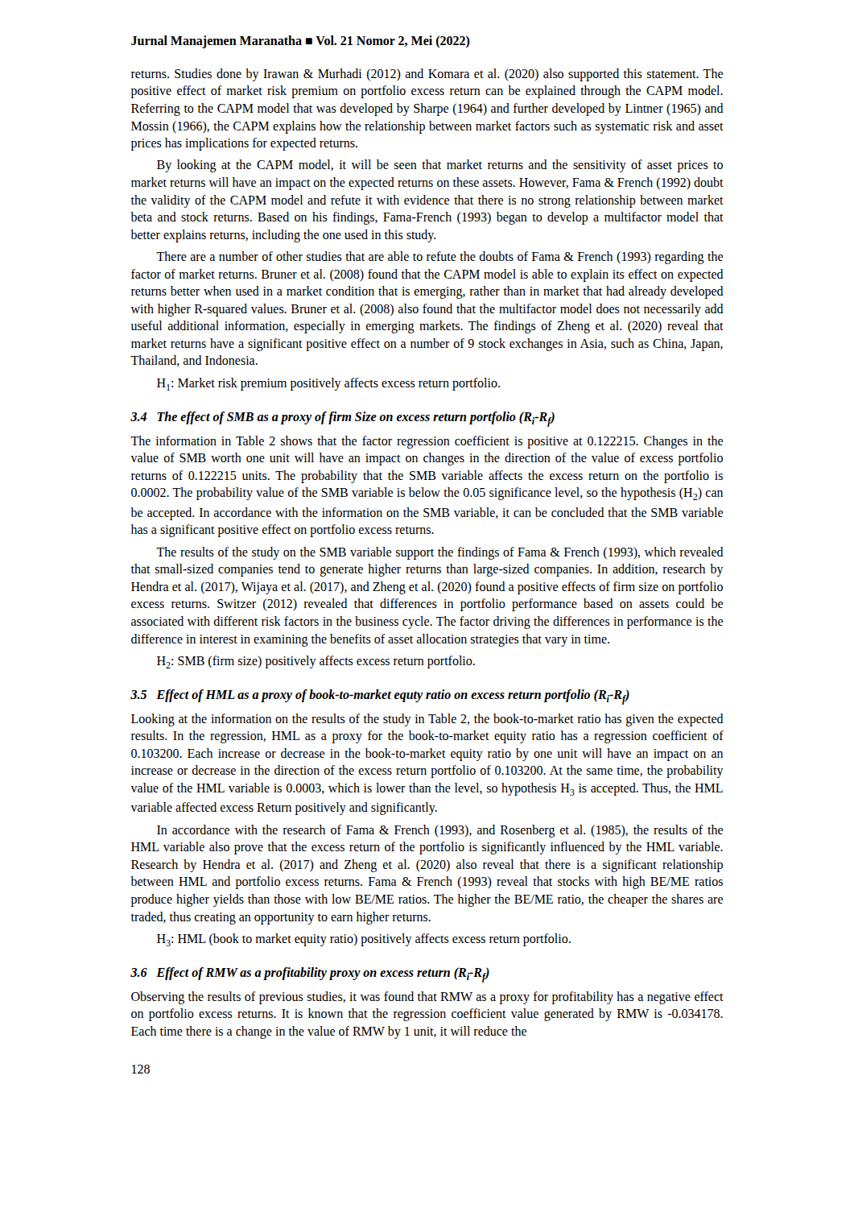Jurnal Manajemen Maranatha ■ Vol. 21 Nomor 2, Mei (2022)
returns. Studies done by Irawan & Murhadi (2012) and Komara et al. (2020) also supported this statement. The positive effect of market risk premium on portfolio excess return can be explained through the CAPM model. Referring to the CAPM model that was developed by Sharpe (1964) and further developed by Lintner (1965) and Mossin (1966), the CAPM explains how the relationship between market factors such as systematic risk and asset prices has implications for expected returns.
By looking at the CAPM model, it will be seen that market returns and the sensitivity of asset prices to market returns will have an impact on the expected returns on these assets. However, Fama & French (1992) doubt the validity of the CAPM model and refute it with evidence that there is no strong relationship between market beta and stock returns. Based on his findings, Fama-French (1993) began to develop a multifactor model that better explains returns, including the one used in this study.
There are a number of other studies that are able to refute the doubts of Fama & French (1993) regarding the factor of market returns. Bruner et al. (2008) found that the CAPM model is able to explain its effect on expected returns better when used in a market condition that is emerging, rather than in market that had already developed with higher R-squared values. Bruner et al. (2008) also found that the multifactor model does not necessarily add useful additional information, especially in emerging markets. The findings of Zheng et al. (2020) reveal that market returns have a significant positive effect on a number of 9 stock exchanges in Asia, such as China, Japan, Thailand, and Indonesia.
H1: Market risk premium positively affects excess return portfolio.
3.4 The effect of SMB as a proxy of firm Size on excess return portfolio (Ri-Rf)
The information in Table 2 shows that the factor regression coefficient is positive at 0.122215. Changes in the value of SMB worth one unit will have an impact on changes in the direction of the value of excess portfolio returns of 0.122215 units. The probability that the SMB variable affects the excess return on the portfolio is 0.0002. The probability value of the SMB variable is below the 0.05 significance level, so the hypothesis (H2) can be accepted. In accordance with the information on the SMB variable, it can be concluded that the SMB variable has a significant positive effect on portfolio excess returns.
The results of the study on the SMB variable support the findings of Fama & French (1993), which revealed that small-sized companies tend to generate higher returns than large-sized companies. In addition, research by Hendra et al. (2017), Wijaya et al. (2017), and Zheng et al. (2020) found a positive effects of firm size on portfolio excess returns. Switzer (2012) revealed that differences in portfolio performance based on assets could be associated with different risk factors in the business cycle. The factor driving the differences in performance is the difference in interest in examining the benefits of asset allocation strategies that vary in time.
H2: SMB (firm size) positively affects excess return portfolio.
3.5 Effect of HML as a proxy of book-to-market equty ratio on excess return portfolio (Ri-Rf)
Looking at the information on the results of the study in Table 2, the book-to-market ratio has given the expected results. In the regression, HML as a proxy for the book-to-market equity ratio has a regression coefficient of 0.103200. Each increase or decrease in the book-to-market equity ratio by one unit will have an impact on an increase or decrease in the direction of the excess return portfolio of 0.103200. At the same time, the probability value of the HML variable is 0.0003, which is lower than the level, so hypothesis H3 is accepted. Thus, the HML variable affected excess Return positively and significantly.
In accordance with the research of Fama & French (1993), and Rosenberg et al. (1985), the results of the HML variable also prove that the excess return of the portfolio is significantly influenced by the HML variable. Research by Hendra et al. (2017) and Zheng et al. (2020) also reveal that there is a significant relationship between HML and portfolio excess returns. Fama & French (1993) reveal that stocks with high BE/ME ratios produce higher yields than those with low BE/ME ratios. The higher the BE/ME ratio, the cheaper the shares are traded, thus creating an opportunity to earn higher returns.
H3: HML (book to market equity ratio) positively affects excess return portfolio.
3.6 Effect of RMW as a profitability proxy on excess return (Ri-Rf)
Observing the results of previous studies, it was found that RMW as a proxy for profitability has a negative effect on portfolio excess returns. It is known that the regression coefficient value generated by RMW is -0.034178. Each time there is a change in the value of RMW by 1 unit, it will reduce the
128